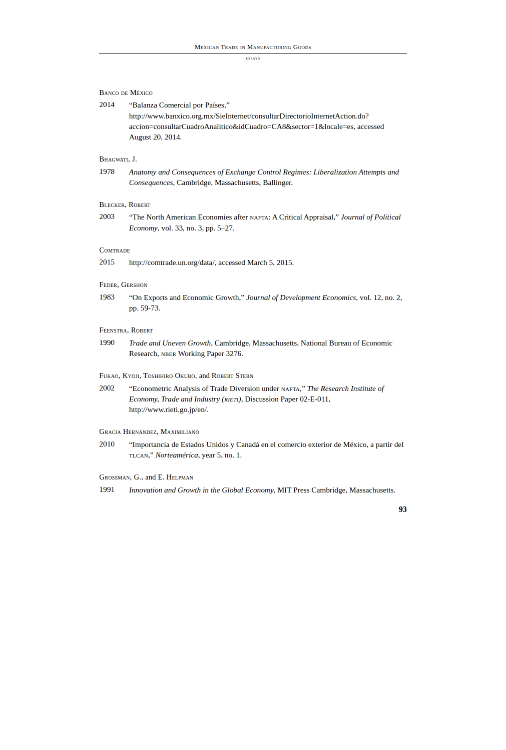Mexican Trade in Manufacturing Goods essays
Banco de México
2014
“Balanza Comercial por Países,” http://www.banxico.org.mx/SieInternet/consultarDirectorioInternetAction.do?accion=consultarCuadroAnalitico&idCuadro=CA8&sector=1&locale=es, accessed August 20, 2014.
Bhagwati, J.
1978
Anatomy and Consequences of Exchange Control Regimes: Liberalization Attempts and Consequences, Cambridge, Massachusetts, Ballinger.
Blecker, Robert
2003
“The North American Economies after nafta: A Critical Appraisal,” Journal of Political Economy, vol. 33, no. 3, pp. 5–27.
Comtrade
2015
http://comtrade.un.org/data/, accessed March 5, 2015.
Feder, Gershon
1983
“On Exports and Economic Growth,” Journal of Development Economics, vol. 12, no. 2, pp. 59-73.
Feenstra, Robert
1990
Trade and Uneven Growth, Cambridge, Massachusetts, National Bureau of Economic Research, nber Working Paper 3276.
Fukao, Kyoji, Toshihiro Okubo, and Robert Stern
2002
“Econometric Analysis of Trade Diversion under nafta,” The Research Institute of Economy, Trade and Industry (rieti), Discussion Paper 02-E-011, http://www.rieti.go.jp/en/.
Gracia Hernández, Maximiliano
2010
“Importancia de Estados Unidos y Canadá en el comercio exterior de México, a partir del tlcan,” Norteamérica, year 5, no. 1.
Grossman, G., and E. Helpman
1991
Innovation and Growth in the Global Economy, MIT Press Cambridge, Massachusetts.
93